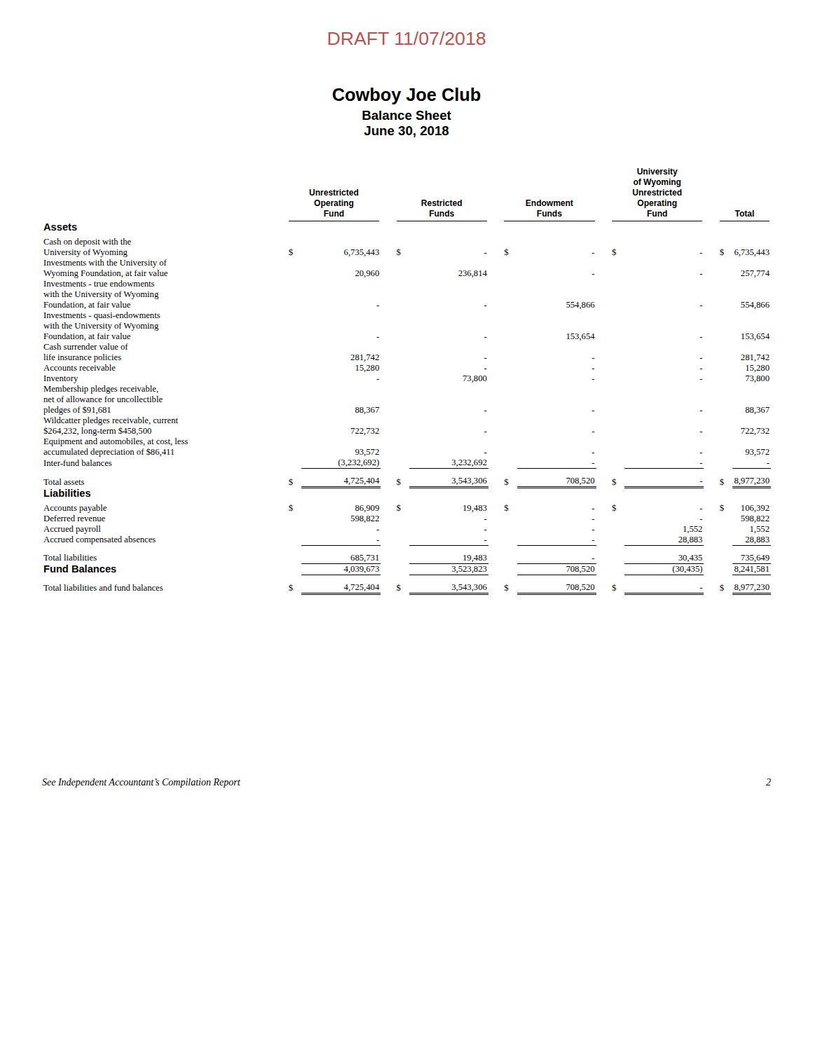DRAFT 11/07/2018
Cowboy Joe Club
Balance Sheet
June 30, 2018
| | | | | | | | University of Wyoming | | |
| | Unrestricted Operating Fund | | Restricted Funds | | Endowment Funds | | Unrestricted Operating Fund | | Total |
| Assets | |
| Cash on deposit with the | |
| University of Wyoming | $ | 6,735,443 | | $ | - | | $ | - | | $ | - | | $ | 6,735,443 |
| Investments with the University of | |
| Wyoming Foundation, at fair value | | 20,960 | | | 236,814 | | | - | | | - | | | 257,774 |
| Investments - true endowments | |
| with the University of Wyoming | |
| Foundation, at fair value | | - | | | - | | | 554,866 | | | - | | | 554,866 |
| Investments - quasi-endowments | |
| with the University of Wyoming | |
| Foundation, at fair value | | - | | | - | | | 153,654 | | | - | | | 153,654 |
| Cash surrender value of | |
| life insurance policies | | 281,742 | | | - | | | - | | | - | | | 281,742 |
| Accounts receivable | | 15,280 | | | - | | | - | | | - | | | 15,280 |
| Inventory | | - | | | 73,800 | | | - | | | - | | | 73,800 |
| Membership pledges receivable, | |
| net of allowance for uncollectible | |
| pledges of $91,681 | | 88,367 | | | - | | | - | | | - | | | 88,367 |
| Wildcatter pledges receivable, current | |
| $264,232, long-term $458,500 | | 722,732 | | | - | | | - | | | - | | | 722,732 |
| Equipment and automobiles, at cost, less | |
| accumulated depreciation of $86,411 | | 93,572 | | | - | | | - | | | - | | | 93,572 |
| Inter-fund balances | | (3,232,692) | | | 3,232,692 | | | - | | | - | | | - |
| Total assets | $ | 4,725,404 | | $ | 3,543,306 | | $ | 708,520 | | $ | - | | $ | 8,977,230 |
| Liabilities | |
| Accounts payable | $ | 86,909 | | $ | 19,483 | | $ | - | | $ | - | | $ | 106,392 |
| Deferred revenue | | 598,822 | | | - | | | - | | | - | | | 598,822 |
| Accrued payroll | | - | | | - | | | - | | | 1,552 | | | 1,552 |
| Accrued compensated absences | | - | | | - | | | - | | | 28,883 | | | 28,883 |
| Total liabilities | | 685,731 | | | 19,483 | | | - | | | 30,435 | | | 735,649 |
| Fund Balances | | 4,039,673 | | | 3,523,823 | | | 708,520 | | | (30,435) | | | 8,241,581 |
| Total liabilities and fund balances | $ | 4,725,404 | | $ | 3,543,306 | | $ | 708,520 | | $ | - | | $ | 8,977,230 |
See Independent Accountant’s Compilation Report
2